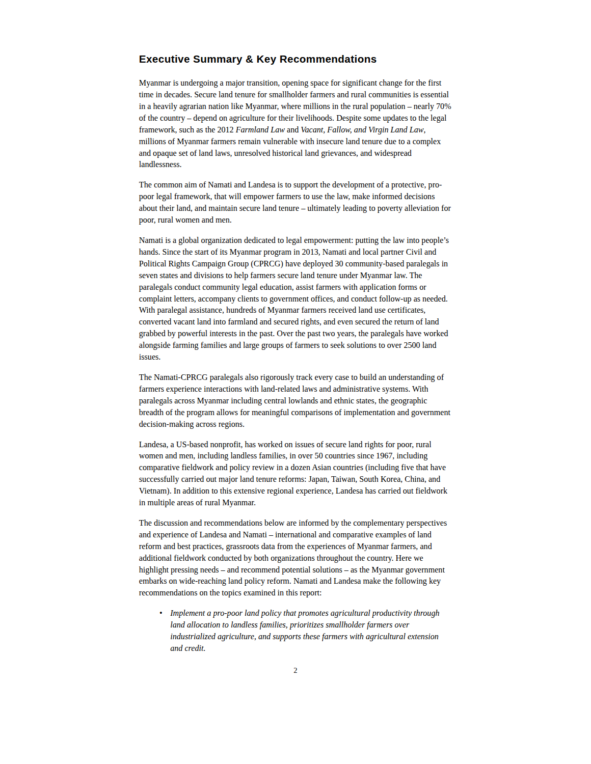Executive Summary & Key Recommendations
Myanmar is undergoing a major transition, opening space for significant change for the first time in decades. Secure land tenure for smallholder farmers and rural communities is essential in a heavily agrarian nation like Myanmar, where millions in the rural population – nearly 70% of the country – depend on agriculture for their livelihoods. Despite some updates to the legal framework, such as the 2012 Farmland Law and Vacant, Fallow, and Virgin Land Law, millions of Myanmar farmers remain vulnerable with insecure land tenure due to a complex and opaque set of land laws, unresolved historical land grievances, and widespread landlessness.
The common aim of Namati and Landesa is to support the development of a protective, pro-poor legal framework, that will empower farmers to use the law, make informed decisions about their land, and maintain secure land tenure – ultimately leading to poverty alleviation for poor, rural women and men.
Namati is a global organization dedicated to legal empowerment: putting the law into people’s hands. Since the start of its Myanmar program in 2013, Namati and local partner Civil and Political Rights Campaign Group (CPRCG) have deployed 30 community-based paralegals in seven states and divisions to help farmers secure land tenure under Myanmar law. The paralegals conduct community legal education, assist farmers with application forms or complaint letters, accompany clients to government offices, and conduct follow-up as needed. With paralegal assistance, hundreds of Myanmar farmers received land use certificates, converted vacant land into farmland and secured rights, and even secured the return of land grabbed by powerful interests in the past. Over the past two years, the paralegals have worked alongside farming families and large groups of farmers to seek solutions to over 2500 land issues.
The Namati-CPRCG paralegals also rigorously track every case to build an understanding of farmers experience interactions with land-related laws and administrative systems. With paralegals across Myanmar including central lowlands and ethnic states, the geographic breadth of the program allows for meaningful comparisons of implementation and government decision-making across regions.
Landesa, a US-based nonprofit, has worked on issues of secure land rights for poor, rural women and men, including landless families, in over 50 countries since 1967, including comparative fieldwork and policy review in a dozen Asian countries (including five that have successfully carried out major land tenure reforms: Japan, Taiwan, South Korea, China, and Vietnam). In addition to this extensive regional experience, Landesa has carried out fieldwork in multiple areas of rural Myanmar.
The discussion and recommendations below are informed by the complementary perspectives and experience of Landesa and Namati – international and comparative examples of land reform and best practices, grassroots data from the experiences of Myanmar farmers, and additional fieldwork conducted by both organizations throughout the country. Here we highlight pressing needs – and recommend potential solutions – as the Myanmar government embarks on wide-reaching land policy reform. Namati and Landesa make the following key recommendations on the topics examined in this report:
Implement a pro-poor land policy that promotes agricultural productivity through land allocation to landless families, prioritizes smallholder farmers over industrialized agriculture, and supports these farmers with agricultural extension and credit.
2